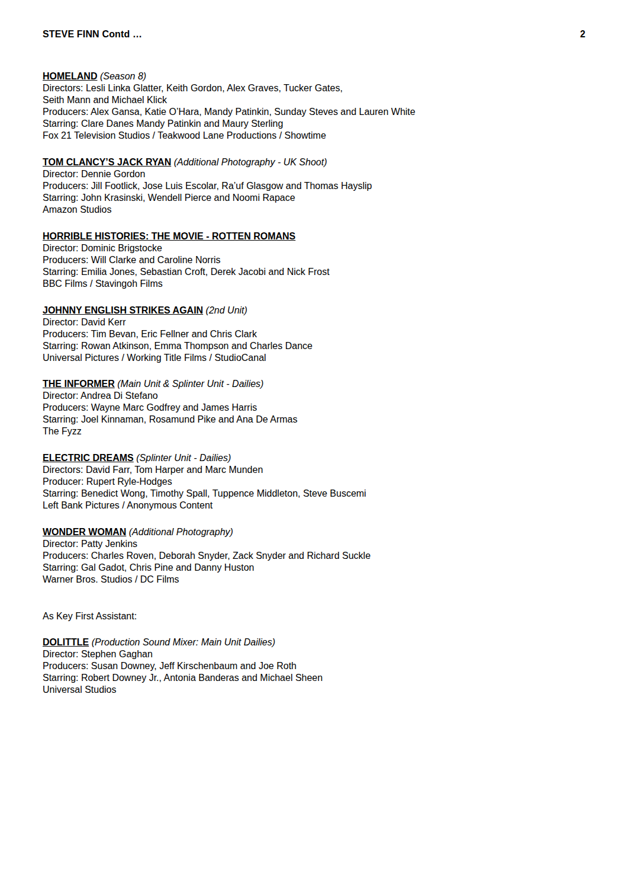STEVE FINN Contd … 2
HOMELAND (Season 8)
Directors: Lesli Linka Glatter, Keith Gordon, Alex Graves, Tucker Gates,
Seith Mann and Michael Klick
Producers: Alex Gansa, Katie O’Hara, Mandy Patinkin, Sunday Steves and Lauren White
Starring: Clare Danes Mandy Patinkin and Maury Sterling
Fox 21 Television Studios / Teakwood Lane Productions / Showtime
TOM CLANCY’S JACK RYAN (Additional Photography - UK Shoot)
Director: Dennie Gordon
Producers: Jill Footlick, Jose Luis Escolar, Ra’uf Glasgow and Thomas Hayslip
Starring: John Krasinski, Wendell Pierce and Noomi Rapace
Amazon Studios
HORRIBLE HISTORIES: THE MOVIE - ROTTEN ROMANS
Director: Dominic Brigstocke
Producers: Will Clarke and Caroline Norris
Starring: Emilia Jones, Sebastian Croft, Derek Jacobi and Nick Frost
BBC Films / Stavingoh Films
JOHNNY ENGLISH STRIKES AGAIN (2nd Unit)
Director: David Kerr
Producers: Tim Bevan, Eric Fellner and Chris Clark
Starring: Rowan Atkinson, Emma Thompson and Charles Dance
Universal Pictures / Working Title Films / StudioCanal
THE INFORMER (Main Unit & Splinter Unit - Dailies)
Director: Andrea Di Stefano
Producers: Wayne Marc Godfrey and James Harris
Starring: Joel Kinnaman, Rosamund Pike and Ana De Armas
The Fyzz
ELECTRIC DREAMS (Splinter Unit - Dailies)
Directors: David Farr, Tom Harper and Marc Munden
Producer: Rupert Ryle-Hodges
Starring: Benedict Wong, Timothy Spall, Tuppence Middleton, Steve Buscemi
Left Bank Pictures / Anonymous Content
WONDER WOMAN (Additional Photography)
Director: Patty Jenkins
Producers: Charles Roven, Deborah Snyder, Zack Snyder and Richard Suckle
Starring: Gal Gadot, Chris Pine and Danny Huston
Warner Bros. Studios / DC Films
As Key First Assistant:
DOLITTLE (Production Sound Mixer: Main Unit Dailies)
Director: Stephen Gaghan
Producers: Susan Downey, Jeff Kirschenbaum and Joe Roth
Starring: Robert Downey Jr., Antonia Banderas and Michael Sheen
Universal Studios